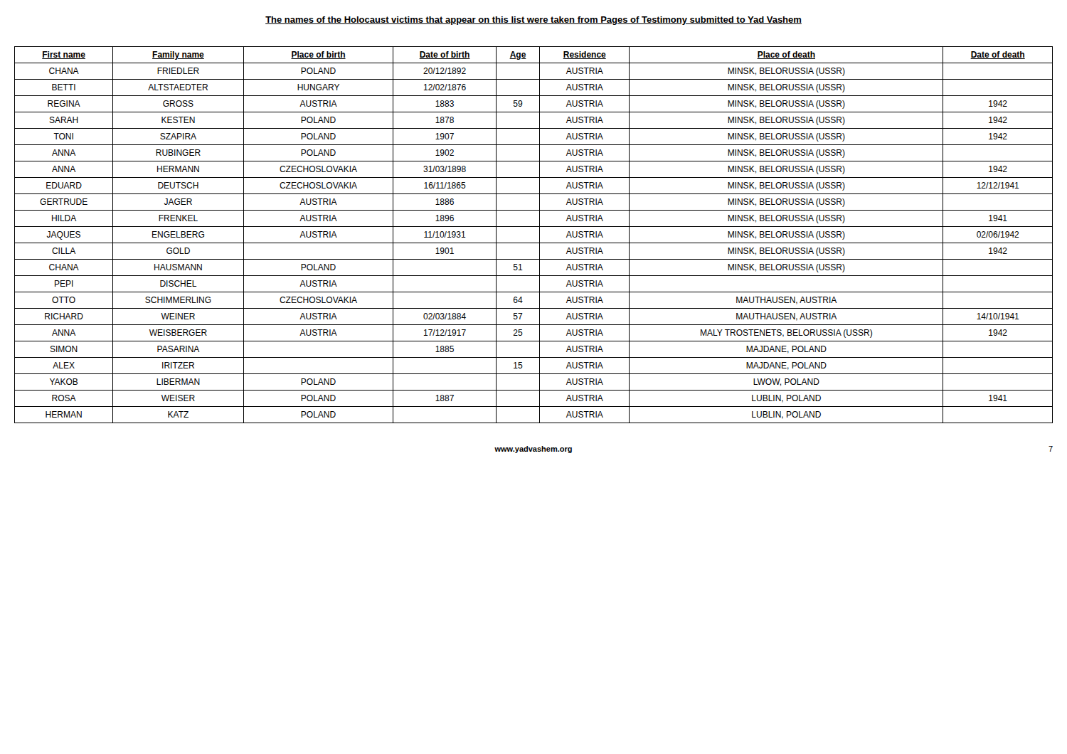The names of the Holocaust victims that appear on this list were taken from Pages of Testimony submitted to Yad Vashem
| First name | Family name | Place of birth | Date of birth | Age | Residence | Place of death | Date of death |
| --- | --- | --- | --- | --- | --- | --- | --- |
| CHANA | FRIEDLER | POLAND | 20/12/1892 | | AUSTRIA | MINSK, BELORUSSIA (USSR) | |
| BETTI | ALTSTAEDTER | HUNGARY | 12/02/1876 | | AUSTRIA | MINSK, BELORUSSIA (USSR) | |
| REGINA | GROSS | AUSTRIA | 1883 | 59 | AUSTRIA | MINSK, BELORUSSIA (USSR) | 1942 |
| SARAH | KESTEN | POLAND | 1878 | | AUSTRIA | MINSK, BELORUSSIA (USSR) | 1942 |
| TONI | SZAPIRA | POLAND | 1907 | | AUSTRIA | MINSK, BELORUSSIA (USSR) | 1942 |
| ANNA | RUBINGER | POLAND | 1902 | | AUSTRIA | MINSK, BELORUSSIA (USSR) | |
| ANNA | HERMANN | CZECHOSLOVAKIA | 31/03/1898 | | AUSTRIA | MINSK, BELORUSSIA (USSR) | 1942 |
| EDUARD | DEUTSCH | CZECHOSLOVAKIA | 16/11/1865 | | AUSTRIA | MINSK, BELORUSSIA (USSR) | 12/12/1941 |
| GERTRUDE | JAGER | AUSTRIA | 1886 | | AUSTRIA | MINSK, BELORUSSIA (USSR) | |
| HILDA | FRENKEL | AUSTRIA | 1896 | | AUSTRIA | MINSK, BELORUSSIA (USSR) | 1941 |
| JAQUES | ENGELBERG | AUSTRIA | 11/10/1931 | | AUSTRIA | MINSK, BELORUSSIA (USSR) | 02/06/1942 |
| CILLA | GOLD | | 1901 | | AUSTRIA | MINSK, BELORUSSIA (USSR) | 1942 |
| CHANA | HAUSMANN | POLAND | | 51 | AUSTRIA | MINSK, BELORUSSIA (USSR) | |
| PEPI | DISCHEL | AUSTRIA | | | AUSTRIA | | |
| OTTO | SCHIMMERLING | CZECHOSLOVAKIA | | 64 | AUSTRIA | MAUTHAUSEN, AUSTRIA | |
| RICHARD | WEINER | AUSTRIA | 02/03/1884 | 57 | AUSTRIA | MAUTHAUSEN, AUSTRIA | 14/10/1941 |
| ANNA | WEISBERGER | AUSTRIA | 17/12/1917 | 25 | AUSTRIA | MALY TROSTENETS, BELORUSSIA (USSR) | 1942 |
| SIMON | PASARINA | | 1885 | | AUSTRIA | MAJDANE, POLAND | |
| ALEX | IRITZER | | | 15 | AUSTRIA | MAJDANE, POLAND | |
| YAKOB | LIBERMAN | POLAND | | | AUSTRIA | LWOW, POLAND | |
| ROSA | WEISER | POLAND | 1887 | | AUSTRIA | LUBLIN, POLAND | 1941 |
| HERMAN | KATZ | POLAND | | | AUSTRIA | LUBLIN, POLAND | |
www.yadvashem.org 7